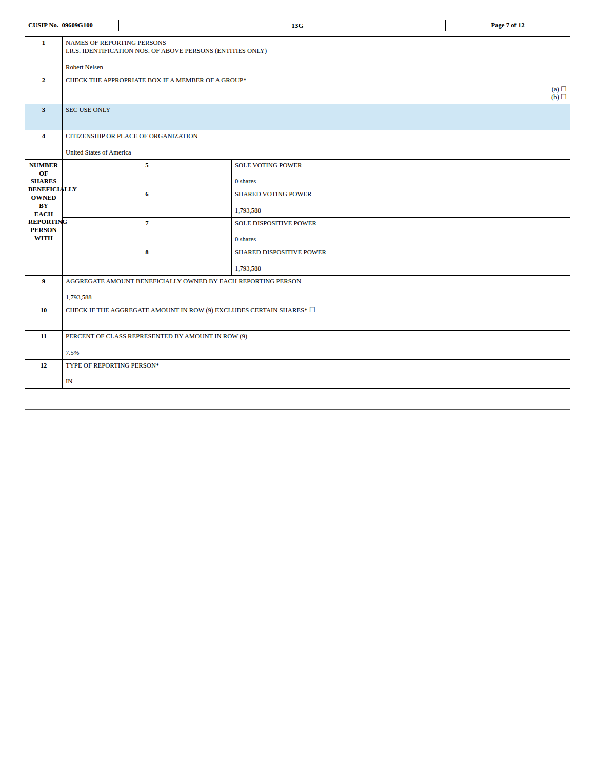| CUSIP No. 09609G100 | 13G | Page 7 of 12 |
| 1 | NAMES OF REPORTING PERSONS I.R.S. IDENTIFICATION NOS. OF ABOVE PERSONS (ENTITIES ONLY) Robert Nelsen |
| 2 | CHECK THE APPROPRIATE BOX IF A MEMBER OF A GROUP* (a) ☐ (b) ☐ |
| 3 | SEC USE ONLY |
| 4 | CITIZENSHIP OR PLACE OF ORGANIZATION United States of America |
| NUMBER OF SHARES BENEFICIALLY OWNED BY EACH REPORTING PERSON WITH | 5 | SOLE VOTING POWER 0 shares |
| 6 | SHARED VOTING POWER 1,793,588 |
| 7 | SOLE DISPOSITIVE POWER 0 shares |
| 8 | SHARED DISPOSITIVE POWER 1,793,588 |
| 9 | AGGREGATE AMOUNT BENEFICIALLY OWNED BY EACH REPORTING PERSON 1,793,588 |
| 10 | CHECK IF THE AGGREGATE AMOUNT IN ROW (9) EXCLUDES CERTAIN SHARES* ☐ |
| 11 | PERCENT OF CLASS REPRESENTED BY AMOUNT IN ROW (9) 7.5% |
| 12 | TYPE OF REPORTING PERSON* IN |